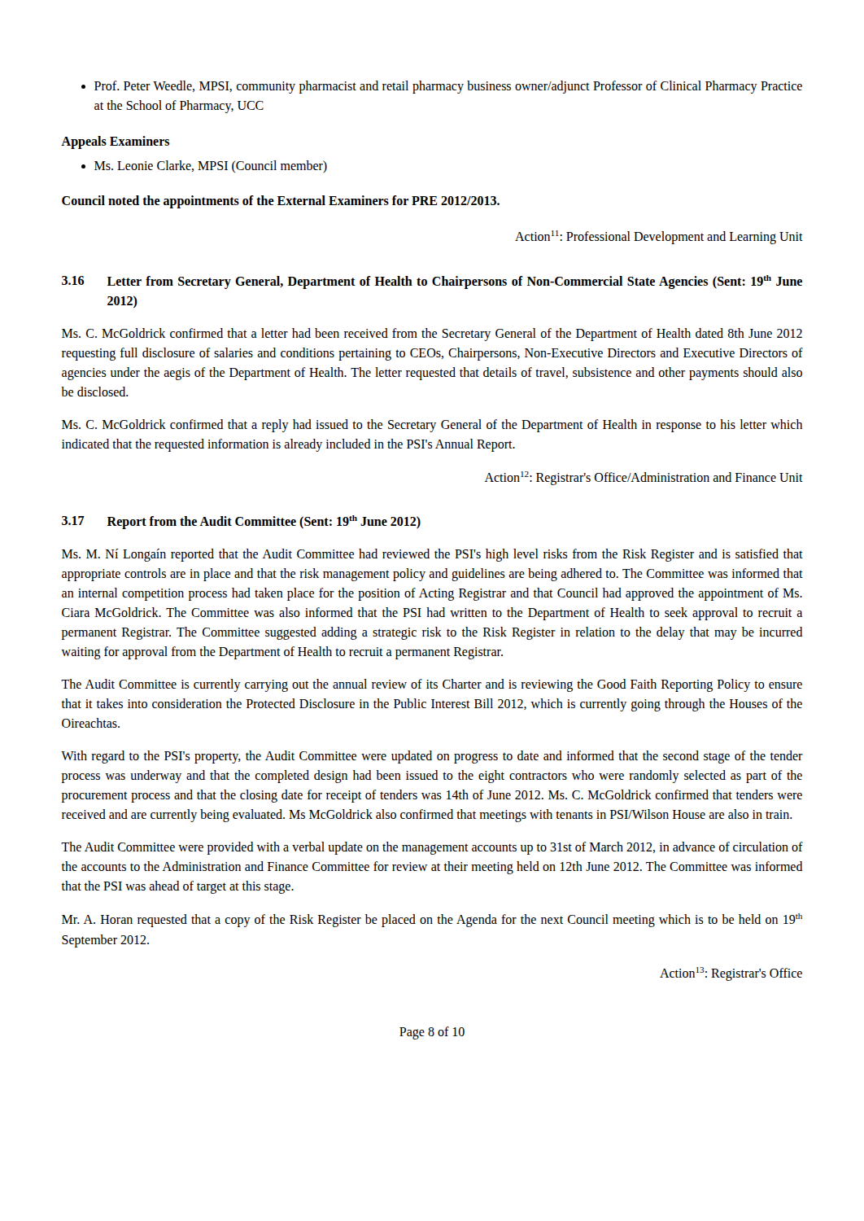Prof. Peter Weedle, MPSI, community pharmacist and retail pharmacy business owner/adjunct Professor of Clinical Pharmacy Practice at the School of Pharmacy, UCC
Appeals Examiners
Ms. Leonie Clarke, MPSI (Council member)
Council noted the appointments of the External Examiners for PRE 2012/2013.
Action11: Professional Development and Learning Unit
3.16 Letter from Secretary General, Department of Health to Chairpersons of Non-Commercial State Agencies (Sent: 19th June 2012)
Ms. C. McGoldrick confirmed that a letter had been received from the Secretary General of the Department of Health dated 8th June 2012 requesting full disclosure of salaries and conditions pertaining to CEOs, Chairpersons, Non-Executive Directors and Executive Directors of agencies under the aegis of the Department of Health. The letter requested that details of travel, subsistence and other payments should also be disclosed.
Ms. C. McGoldrick confirmed that a reply had issued to the Secretary General of the Department of Health in response to his letter which indicated that the requested information is already included in the PSI's Annual Report.
Action12: Registrar's Office/Administration and Finance Unit
3.17 Report from the Audit Committee (Sent: 19th June 2012)
Ms. M. Ní Longaín reported that the Audit Committee had reviewed the PSI's high level risks from the Risk Register and is satisfied that appropriate controls are in place and that the risk management policy and guidelines are being adhered to. The Committee was informed that an internal competition process had taken place for the position of Acting Registrar and that Council had approved the appointment of Ms. Ciara McGoldrick. The Committee was also informed that the PSI had written to the Department of Health to seek approval to recruit a permanent Registrar. The Committee suggested adding a strategic risk to the Risk Register in relation to the delay that may be incurred waiting for approval from the Department of Health to recruit a permanent Registrar.
The Audit Committee is currently carrying out the annual review of its Charter and is reviewing the Good Faith Reporting Policy to ensure that it takes into consideration the Protected Disclosure in the Public Interest Bill 2012, which is currently going through the Houses of the Oireachtas.
With regard to the PSI's property, the Audit Committee were updated on progress to date and informed that the second stage of the tender process was underway and that the completed design had been issued to the eight contractors who were randomly selected as part of the procurement process and that the closing date for receipt of tenders was 14th of June 2012. Ms. C. McGoldrick confirmed that tenders were received and are currently being evaluated. Ms McGoldrick also confirmed that meetings with tenants in PSI/Wilson House are also in train.
The Audit Committee were provided with a verbal update on the management accounts up to 31st of March 2012, in advance of circulation of the accounts to the Administration and Finance Committee for review at their meeting held on 12th June 2012. The Committee was informed that the PSI was ahead of target at this stage.
Mr. A. Horan requested that a copy of the Risk Register be placed on the Agenda for the next Council meeting which is to be held on 19th September 2012.
Action13: Registrar's Office
Page 8 of 10